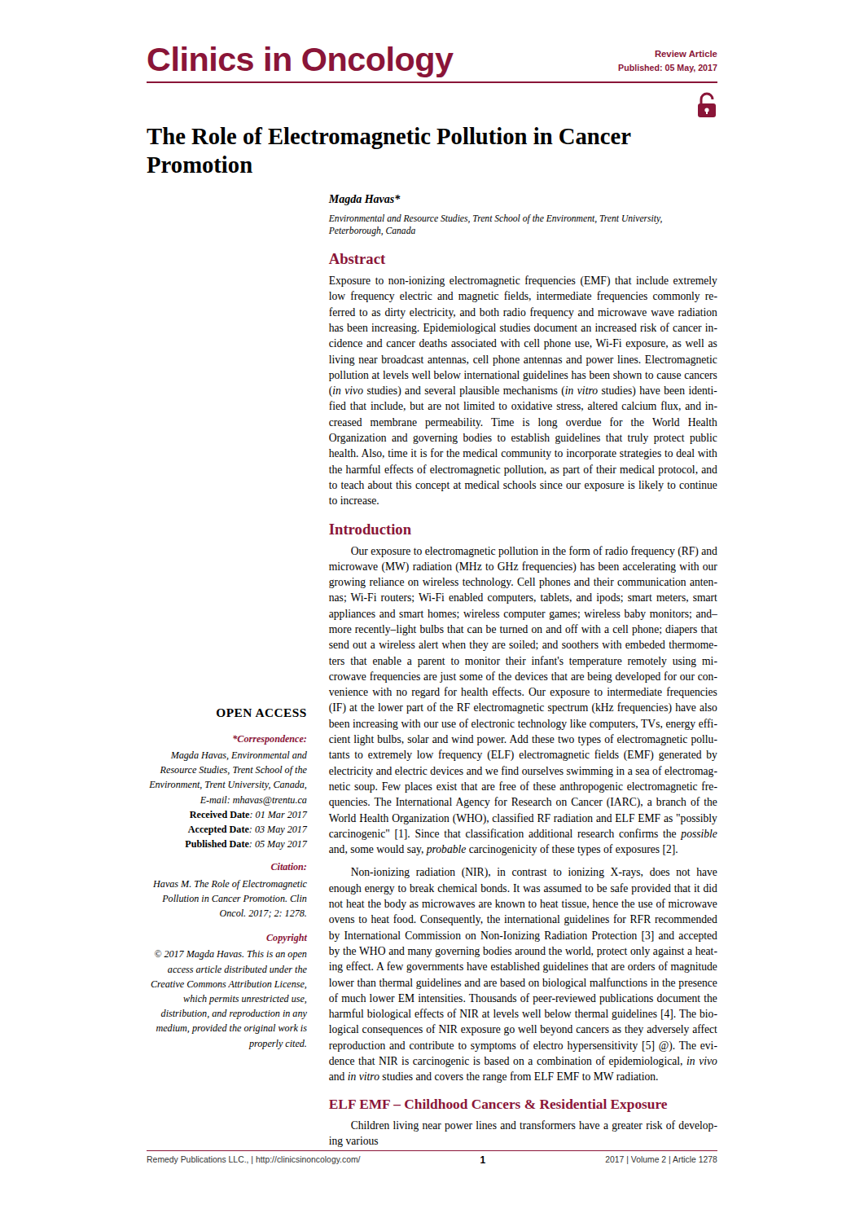Clinics in Oncology
Review Article
Published: 05 May, 2017
The Role of Electromagnetic Pollution in Cancer Promotion
OPEN ACCESS
*Correspondence: Magda Havas, Environmental and Resource Studies, Trent School of the Environment, Trent University, Canada,
E-mail: mhavas@trentu.ca
Received Date: 01 Mar 2017
Accepted Date: 03 May 2017
Published Date: 05 May 2017
Citation: Havas M. The Role of Electromagnetic Pollution in Cancer Promotion. Clin Oncol. 2017; 2: 1278.
Copyright © 2017 Magda Havas. This is an open access article distributed under the Creative Commons Attribution License, which permits unrestricted use, distribution, and reproduction in any medium, provided the original work is properly cited.
Magda Havas*
Environmental and Resource Studies, Trent School of the Environment, Trent University, Peterborough, Canada
Abstract
Exposure to non-ionizing electromagnetic frequencies (EMF) that include extremely low frequency electric and magnetic fields, intermediate frequencies commonly referred to as dirty electricity, and both radio frequency and microwave wave radiation has been increasing. Epidemiological studies document an increased risk of cancer incidence and cancer deaths associated with cell phone use, Wi-Fi exposure, as well as living near broadcast antennas, cell phone antennas and power lines. Electromagnetic pollution at levels well below international guidelines has been shown to cause cancers (in vivo studies) and several plausible mechanisms (in vitro studies) have been identified that include, but are not limited to oxidative stress, altered calcium flux, and increased membrane permeability. Time is long overdue for the World Health Organization and governing bodies to establish guidelines that truly protect public health. Also, time it is for the medical community to incorporate strategies to deal with the harmful effects of electromagnetic pollution, as part of their medical protocol, and to teach about this concept at medical schools since our exposure is likely to continue to increase.
Introduction
Our exposure to electromagnetic pollution in the form of radio frequency (RF) and microwave (MW) radiation (MHz to GHz frequencies) has been accelerating with our growing reliance on wireless technology. Cell phones and their communication antennas; Wi-Fi routers; Wi-Fi enabled computers, tablets, and ipods; smart meters, smart appliances and smart homes; wireless computer games; wireless baby monitors; and–more recently–light bulbs that can be turned on and off with a cell phone; diapers that send out a wireless alert when they are soiled; and soothers with embeded thermometers that enable a parent to monitor their infant's temperature remotely using microwave frequencies are just some of the devices that are being developed for our convenience with no regard for health effects. Our exposure to intermediate frequencies (IF) at the lower part of the RF electromagnetic spectrum (kHz frequencies) have also been increasing with our use of electronic technology like computers, TVs, energy efficient light bulbs, solar and wind power. Add these two types of electromagnetic pollutants to extremely low frequency (ELF) electromagnetic fields (EMF) generated by electricity and electric devices and we find ourselves swimming in a sea of electromagnetic soup. Few places exist that are free of these anthropogenic electromagnetic frequencies. The International Agency for Research on Cancer (IARC), a branch of the World Health Organization (WHO), classified RF radiation and ELF EMF as "possibly carcinogenic" [1]. Since that classification additional research confirms the possible and, some would say, probable carcinogenicity of these types of exposures [2].
Non-ionizing radiation (NIR), in contrast to ionizing X-rays, does not have enough energy to break chemical bonds. It was assumed to be safe provided that it did not heat the body as microwaves are known to heat tissue, hence the use of microwave ovens to heat food. Consequently, the international guidelines for RFR recommended by International Commission on Non-Ionizing Radiation Protection [3] and accepted by the WHO and many governing bodies around the world, protect only against a heating effect. A few governments have established guidelines that are orders of magnitude lower than thermal guidelines and are based on biological malfunctions in the presence of much lower EM intensities. Thousands of peer-reviewed publications document the harmful biological effects of NIR at levels well below thermal guidelines [4]. The biological consequences of NIR exposure go well beyond cancers as they adversely affect reproduction and contribute to symptoms of electro hypersensitivity [5] @). The evidence that NIR is carcinogenic is based on a combination of epidemiological, in vivo and in vitro studies and covers the range from ELF EMF to MW radiation.
ELF EMF – Childhood Cancers & Residential Exposure
Children living near power lines and transformers have a greater risk of developing various
Remedy Publications LLC., | http://clinicsinoncology.com/
1
2017 | Volume 2 | Article 1278